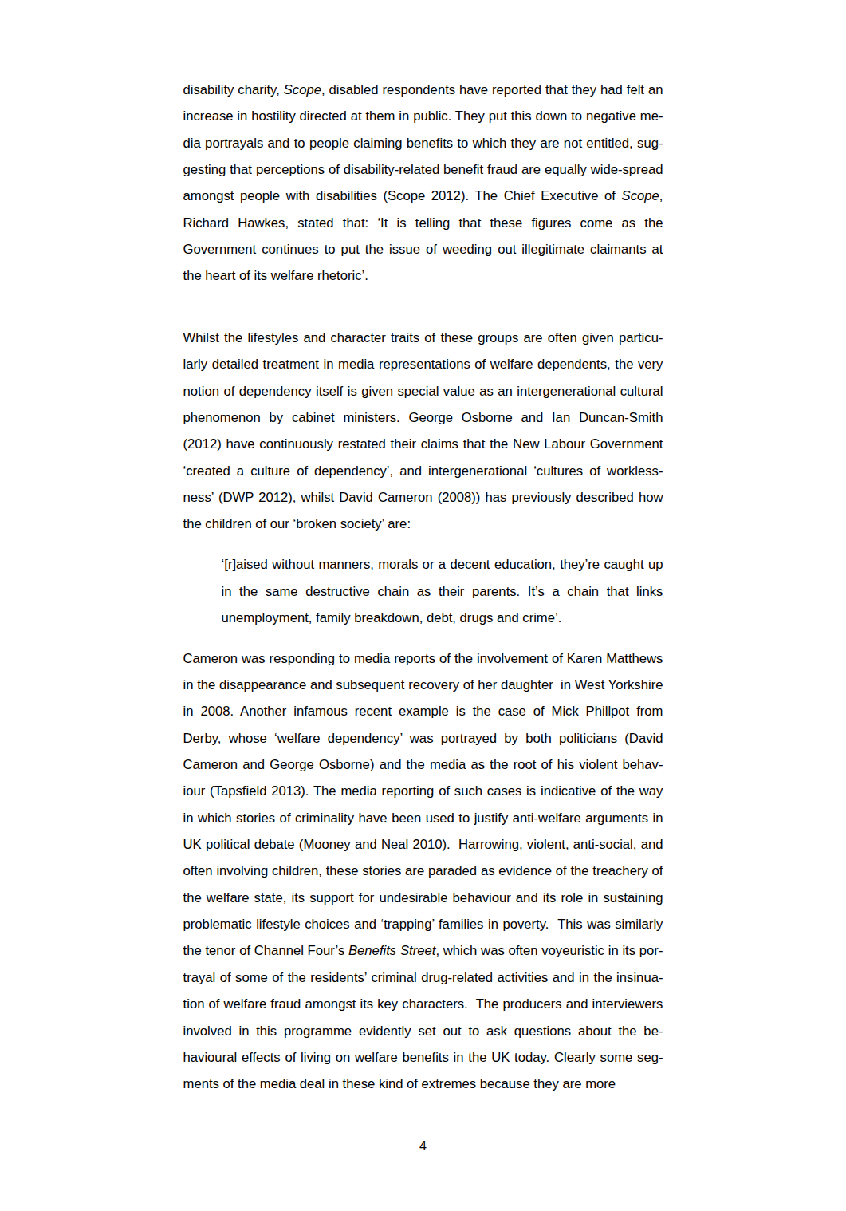disability charity, Scope, disabled respondents have reported that they had felt an increase in hostility directed at them in public. They put this down to negative media portrayals and to people claiming benefits to which they are not entitled, suggesting that perceptions of disability-related benefit fraud are equally wide-spread amongst people with disabilities (Scope 2012). The Chief Executive of Scope, Richard Hawkes, stated that: ‘It is telling that these figures come as the Government continues to put the issue of weeding out illegitimate claimants at the heart of its welfare rhetoric’.
Whilst the lifestyles and character traits of these groups are often given particularly detailed treatment in media representations of welfare dependents, the very notion of dependency itself is given special value as an intergenerational cultural phenomenon by cabinet ministers. George Osborne and Ian Duncan-Smith (2012) have continuously restated their claims that the New Labour Government ‘created a culture of dependency’, and intergenerational ‘cultures of worklessness’ (DWP 2012), whilst David Cameron (2008)) has previously described how the children of our ‘broken society’ are:
‘[r]aised without manners, morals or a decent education, they’re caught up in the same destructive chain as their parents. It’s a chain that links unemployment, family breakdown, debt, drugs and crime’.
Cameron was responding to media reports of the involvement of Karen Matthews in the disappearance and subsequent recovery of her daughter in West Yorkshire in 2008. Another infamous recent example is the case of Mick Phillpot from Derby, whose ‘welfare dependency’ was portrayed by both politicians (David Cameron and George Osborne) and the media as the root of his violent behaviour (Tapsfield 2013). The media reporting of such cases is indicative of the way in which stories of criminality have been used to justify anti-welfare arguments in UK political debate (Mooney and Neal 2010). Harrowing, violent, anti-social, and often involving children, these stories are paraded as evidence of the treachery of the welfare state, its support for undesirable behaviour and its role in sustaining problematic lifestyle choices and ‘trapping’ families in poverty. This was similarly the tenor of Channel Four’s Benefits Street, which was often voyeuristic in its portrayal of some of the residents’ criminal drug-related activities and in the insinuation of welfare fraud amongst its key characters. The producers and interviewers involved in this programme evidently set out to ask questions about the behavioural effects of living on welfare benefits in the UK today. Clearly some segments of the media deal in these kind of extremes because they are more
4